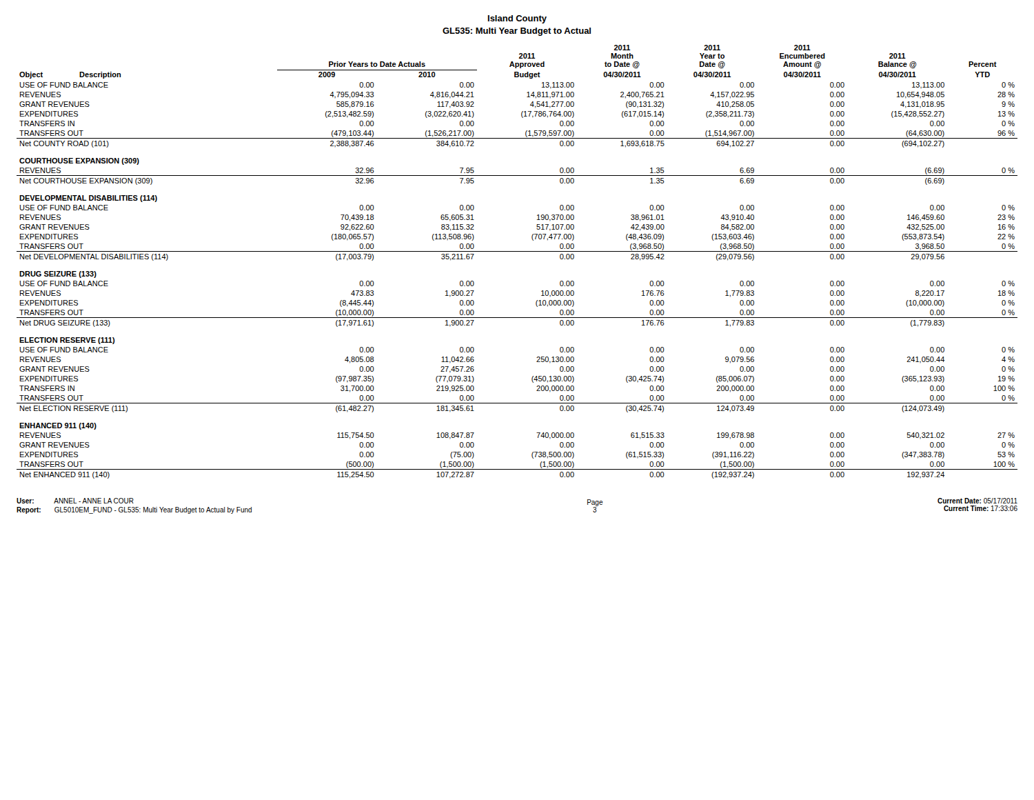Island County
GL535: Multi Year Budget to Actual
| | | Prior Years to Date Actuals | 2011 Approved | 2011 Month to Date @ | 2011 Year to Date @ | 2011 Encumbered Amount @ | 2011 Balance @ | Percent |
| --- | --- | --- | --- | --- | --- | --- | --- | --- |
| Object | Description | 2009 | 2010 | Budget | 04/30/2011 | 04/30/2011 | 04/30/2011 | 04/30/2011 | YTD |
| USE OF FUND BALANCE | 0.00 | 0.00 | 13,113.00 | 0.00 | 0.00 | 0.00 | 13,113.00 | 0 % |
| REVENUES | 4,795,094.33 | 4,816,044.21 | 14,811,971.00 | 2,400,765.21 | 4,157,022.95 | 0.00 | 10,654,948.05 | 28 % |
| GRANT REVENUES | 585,879.16 | 117,403.92 | 4,541,277.00 | (90,131.32) | 410,258.05 | 0.00 | 4,131,018.95 | 9 % |
| EXPENDITURES | (2,513,482.59) | (3,022,620.41) | (17,786,764.00) | (617,015.14) | (2,358,211.73) | 0.00 | (15,428,552.27) | 13 % |
| TRANSFERS IN | 0.00 | 0.00 | 0.00 | 0.00 | 0.00 | 0.00 | 0.00 | 0 % |
| TRANSFERS OUT | (479,103.44) | (1,526,217.00) | (1,579,597.00) | 0.00 | (1,514,967.00) | 0.00 | (64,630.00) | 96 % |
| Net COUNTY ROAD (101) | 2,388,387.46 | 384,610.72 | 0.00 | 1,693,618.75 | 694,102.27 | 0.00 | (694,102.27) | |
| COURTHOUSE EXPANSION (309) |
| REVENUES | 32.96 | 7.95 | 0.00 | 1.35 | 6.69 | 0.00 | (6.69) | 0 % |
| Net COURTHOUSE EXPANSION (309) | 32.96 | 7.95 | 0.00 | 1.35 | 6.69 | 0.00 | (6.69) | |
| DEVELOPMENTAL DISABILITIES (114) |
| USE OF FUND BALANCE | 0.00 | 0.00 | 0.00 | 0.00 | 0.00 | 0.00 | 0.00 | 0 % |
| REVENUES | 70,439.18 | 65,605.31 | 190,370.00 | 38,961.01 | 43,910.40 | 0.00 | 146,459.60 | 23 % |
| GRANT REVENUES | 92,622.60 | 83,115.32 | 517,107.00 | 42,439.00 | 84,582.00 | 0.00 | 432,525.00 | 16 % |
| EXPENDITURES | (180,065.57) | (113,508.96) | (707,477.00) | (48,436.09) | (153,603.46) | 0.00 | (553,873.54) | 22 % |
| TRANSFERS OUT | 0.00 | 0.00 | 0.00 | (3,968.50) | (3,968.50) | 0.00 | 3,968.50 | 0 % |
| Net DEVELOPMENTAL DISABILITIES (114) | (17,003.79) | 35,211.67 | 0.00 | 28,995.42 | (29,079.56) | 0.00 | 29,079.56 | |
| DRUG SEIZURE (133) |
| USE OF FUND BALANCE | 0.00 | 0.00 | 0.00 | 0.00 | 0.00 | 0.00 | 0.00 | 0 % |
| REVENUES | 473.83 | 1,900.27 | 10,000.00 | 176.76 | 1,779.83 | 0.00 | 8,220.17 | 18 % |
| EXPENDITURES | (8,445.44) | 0.00 | (10,000.00) | 0.00 | 0.00 | 0.00 | (10,000.00) | 0 % |
| TRANSFERS OUT | (10,000.00) | 0.00 | 0.00 | 0.00 | 0.00 | 0.00 | 0.00 | 0 % |
| Net DRUG SEIZURE (133) | (17,971.61) | 1,900.27 | 0.00 | 176.76 | 1,779.83 | 0.00 | (1,779.83) | |
| ELECTION RESERVE (111) |
| USE OF FUND BALANCE | 0.00 | 0.00 | 0.00 | 0.00 | 0.00 | 0.00 | 0.00 | 0 % |
| REVENUES | 4,805.08 | 11,042.66 | 250,130.00 | 0.00 | 9,079.56 | 0.00 | 241,050.44 | 4 % |
| GRANT REVENUES | 0.00 | 27,457.26 | 0.00 | 0.00 | 0.00 | 0.00 | 0.00 | 0 % |
| EXPENDITURES | (97,987.35) | (77,079.31) | (450,130.00) | (30,425.74) | (85,006.07) | 0.00 | (365,123.93) | 19 % |
| TRANSFERS IN | 31,700.00 | 219,925.00 | 200,000.00 | 0.00 | 200,000.00 | 0.00 | 0.00 | 100 % |
| TRANSFERS OUT | 0.00 | 0.00 | 0.00 | 0.00 | 0.00 | 0.00 | 0.00 | 0 % |
| Net ELECTION RESERVE (111) | (61,482.27) | 181,345.61 | 0.00 | (30,425.74) | 124,073.49 | 0.00 | (124,073.49) | |
| ENHANCED 911 (140) |
| REVENUES | 115,754.50 | 108,847.87 | 740,000.00 | 61,515.33 | 199,678.98 | 0.00 | 540,321.02 | 27 % |
| GRANT REVENUES | 0.00 | 0.00 | 0.00 | 0.00 | 0.00 | 0.00 | 0.00 | 0 % |
| EXPENDITURES | 0.00 | (75.00) | (738,500.00) | (61,515.33) | (391,116.22) | 0.00 | (347,383.78) | 53 % |
| TRANSFERS OUT | (500.00) | (1,500.00) | (1,500.00) | 0.00 | (1,500.00) | 0.00 | 0.00 | 100 % |
| Net ENHANCED 911 (140) | 115,254.50 | 107,272.87 | 0.00 | 0.00 | (192,937.24) | 0.00 | 192,937.24 | |
User: ANNEL - ANNE LA COUR
Report: GL5010EM_FUND - GL535: Multi Year Budget to Actual by Fund
Page
3
Current Date: 05/17/2011
Current Time: 17:33:06